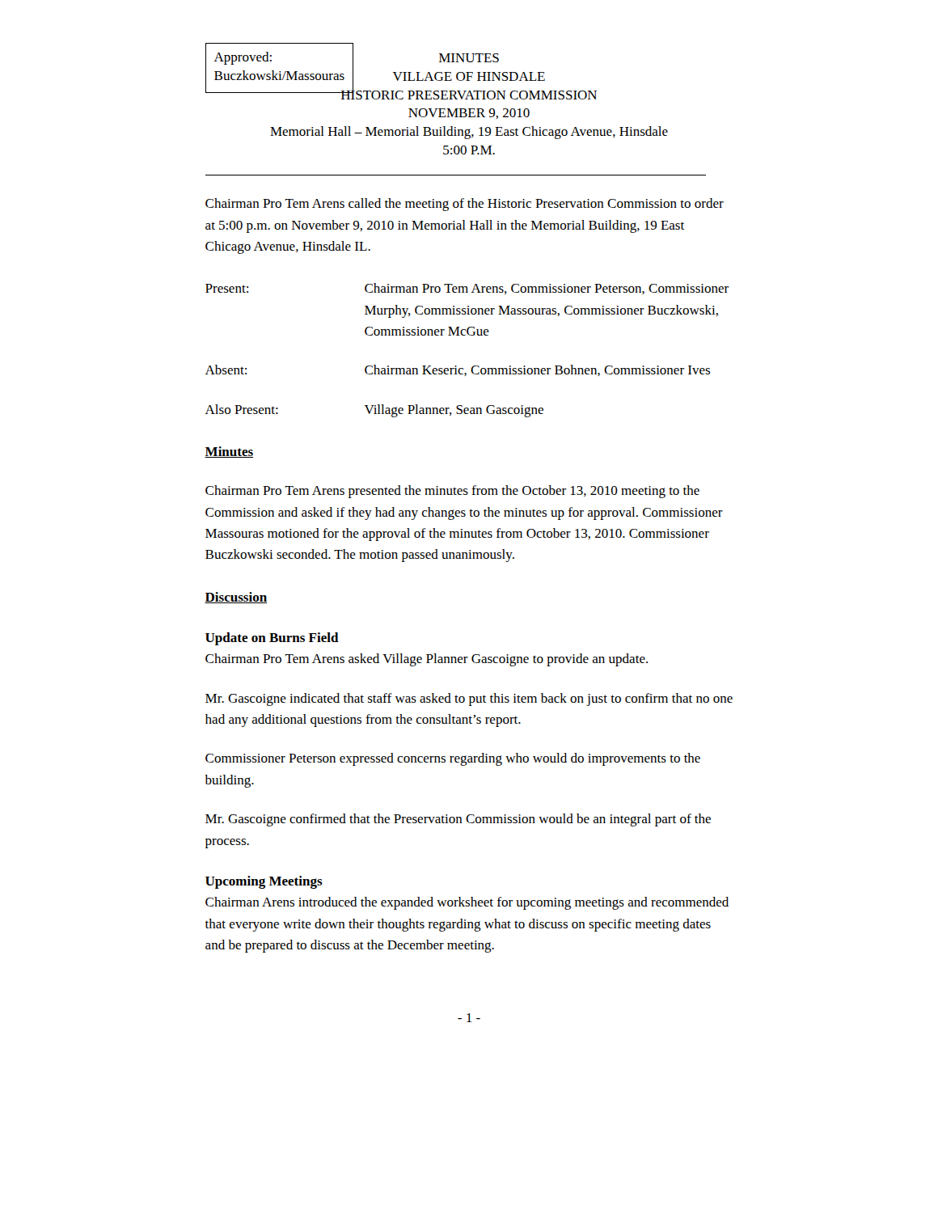Approved:
Buczkowski/Massouras
MINUTES
VILLAGE OF HINSDALE
HISTORIC PRESERVATION COMMISSION
NOVEMBER 9, 2010
Memorial Hall – Memorial Building, 19 East Chicago Avenue, Hinsdale
5:00 P.M.
Chairman Pro Tem Arens called the meeting of the Historic Preservation Commission to order at 5:00 p.m. on November 9, 2010 in Memorial Hall in the Memorial Building, 19 East Chicago Avenue, Hinsdale IL.
Present:
Chairman Pro Tem Arens, Commissioner Peterson, Commissioner Murphy, Commissioner Massouras, Commissioner Buczkowski, Commissioner McGue
Absent:
Chairman Keseric, Commissioner Bohnen, Commissioner Ives
Also Present:
Village Planner, Sean Gascoigne
Minutes
Chairman Pro Tem Arens presented the minutes from the October 13, 2010 meeting to the Commission and asked if they had any changes to the minutes up for approval. Commissioner Massouras motioned for the approval of the minutes from October 13, 2010. Commissioner Buczkowski seconded. The motion passed unanimously.
Discussion
Update on Burns Field
Chairman Pro Tem Arens asked Village Planner Gascoigne to provide an update.
Mr. Gascoigne indicated that staff was asked to put this item back on just to confirm that no one had any additional questions from the consultant’s report.
Commissioner Peterson expressed concerns regarding who would do improvements to the building.
Mr. Gascoigne confirmed that the Preservation Commission would be an integral part of the process.
Upcoming Meetings
Chairman Arens introduced the expanded worksheet for upcoming meetings and recommended that everyone write down their thoughts regarding what to discuss on specific meeting dates and be prepared to discuss at the December meeting.
- 1 -